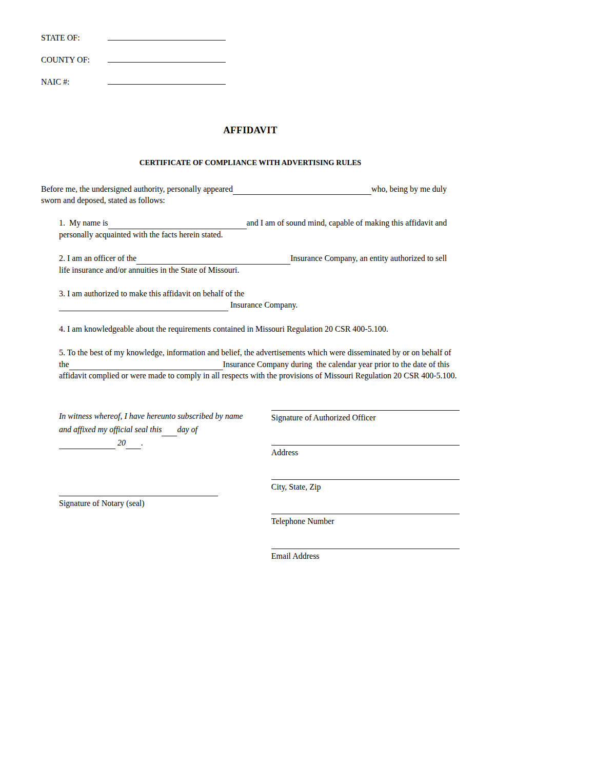STATE OF:
COUNTY OF:
NAIC #:
AFFIDAVIT
CERTIFICATE OF COMPLIANCE WITH ADVERTISING RULES
Before me, the undersigned authority, personally appeared who, being by me duly sworn and deposed, stated as follows:
1. My name is and I am of sound mind, capable of making this affidavit and personally acquainted with the facts herein stated.
2. I am an officer of the Insurance Company, an entity authorized to sell life insurance and/or annuities in the State of Missouri.
3. I am authorized to make this affidavit on behalf of the
Insurance Company.
4. I am knowledgeable about the requirements contained in Missouri Regulation 20 CSR 400-5.100.
5. To the best of my knowledge, information and belief, the advertisements which were disseminated by or on behalf of the Insurance Company during the calendar year prior to the date of this affidavit complied or were made to comply in all respects with the provisions of Missouri Regulation 20 CSR 400-5.100.
In witness whereof, I have hereunto subscribed by name and affixed my official seal this day of 20 .
Signature of Notary (seal)
Signature of Authorized Officer
Address
City, State, Zip
Telephone Number
Email Address